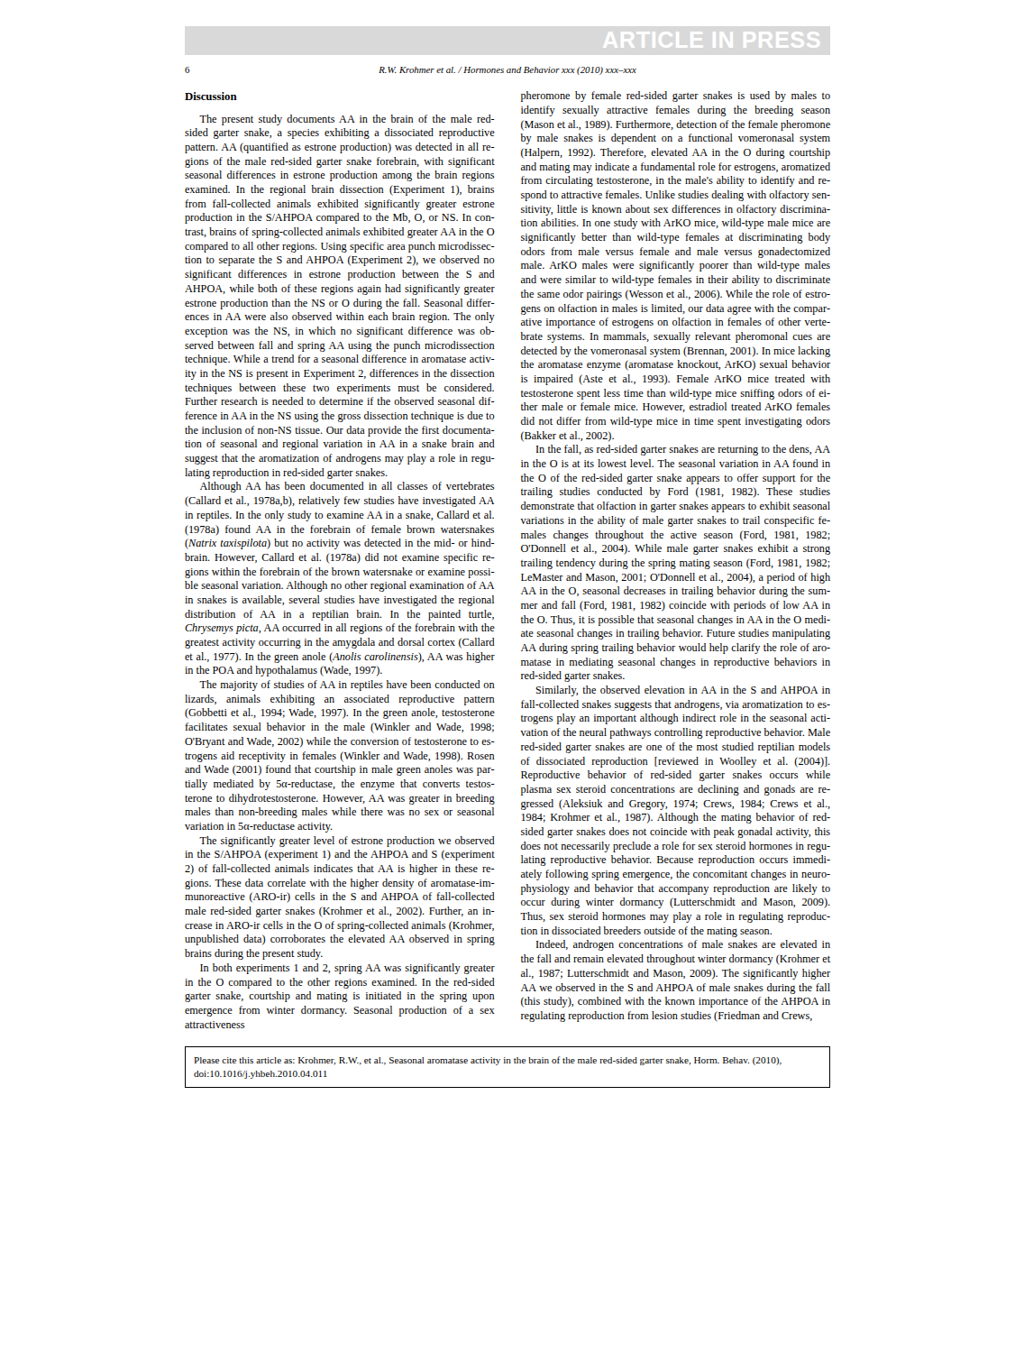ARTICLE IN PRESS
6 R.W. Krohmer et al. / Hormones and Behavior xxx (2010) xxx–xxx
Discussion
The present study documents AA in the brain of the male red-sided garter snake, a species exhibiting a dissociated reproductive pattern. AA (quantified as estrone production) was detected in all regions of the male red-sided garter snake forebrain, with significant seasonal differences in estrone production among the brain regions examined. In the regional brain dissection (Experiment 1), brains from fall-collected animals exhibited significantly greater estrone production in the S/AHPOA compared to the Mb, O, or NS. In contrast, brains of spring-collected animals exhibited greater AA in the O compared to all other regions. Using specific area punch microdissection to separate the S and AHPOA (Experiment 2), we observed no significant differences in estrone production between the S and AHPOA, while both of these regions again had significantly greater estrone production than the NS or O during the fall. Seasonal differences in AA were also observed within each brain region. The only exception was the NS, in which no significant difference was observed between fall and spring AA using the punch microdissection technique. While a trend for a seasonal difference in aromatase activity in the NS is present in Experiment 2, differences in the dissection techniques between these two experiments must be considered. Further research is needed to determine if the observed seasonal difference in AA in the NS using the gross dissection technique is due to the inclusion of non-NS tissue. Our data provide the first documentation of seasonal and regional variation in AA in a snake brain and suggest that the aromatization of androgens may play a role in regulating reproduction in red-sided garter snakes.
Although AA has been documented in all classes of vertebrates (Callard et al., 1978a,b), relatively few studies have investigated AA in reptiles. In the only study to examine AA in a snake, Callard et al. (1978a) found AA in the forebrain of female brown watersnakes (Natrix taxispilota) but no activity was detected in the mid- or hindbrain. However, Callard et al. (1978a) did not examine specific regions within the forebrain of the brown watersnake or examine possible seasonal variation. Although no other regional examination of AA in snakes is available, several studies have investigated the regional distribution of AA in a reptilian brain. In the painted turtle, Chrysemys picta, AA occurred in all regions of the forebrain with the greatest activity occurring in the amygdala and dorsal cortex (Callard et al., 1977). In the green anole (Anolis carolinensis), AA was higher in the POA and hypothalamus (Wade, 1997).
The majority of studies of AA in reptiles have been conducted on lizards, animals exhibiting an associated reproductive pattern (Gobbetti et al., 1994; Wade, 1997). In the green anole, testosterone facilitates sexual behavior in the male (Winkler and Wade, 1998; O'Bryant and Wade, 2002) while the conversion of testosterone to estrogens aid receptivity in females (Winkler and Wade, 1998). Rosen and Wade (2001) found that courtship in male green anoles was partially mediated by 5α-reductase, the enzyme that converts testosterone to dihydrotestosterone. However, AA was greater in breeding males than non-breeding males while there was no sex or seasonal variation in 5α-reductase activity.
The significantly greater level of estrone production we observed in the S/AHPOA (experiment 1) and the AHPOA and S (experiment 2) of fall-collected animals indicates that AA is higher in these regions. These data correlate with the higher density of aromatase-immunoreactive (ARO-ir) cells in the S and AHPOA of fall-collected male red-sided garter snakes (Krohmer et al., 2002). Further, an increase in ARO-ir cells in the O of spring-collected animals (Krohmer, unpublished data) corroborates the elevated AA observed in spring brains during the present study.
In both experiments 1 and 2, spring AA was significantly greater in the O compared to the other regions examined. In the red-sided garter snake, courtship and mating is initiated in the spring upon emergence from winter dormancy. Seasonal production of a sex attractiveness
pheromone by female red-sided garter snakes is used by males to identify sexually attractive females during the breeding season (Mason et al., 1989). Furthermore, detection of the female pheromone by male snakes is dependent on a functional vomeronasal system (Halpern, 1992). Therefore, elevated AA in the O during courtship and mating may indicate a fundamental role for estrogens, aromatized from circulating testosterone, in the male's ability to identify and respond to attractive females. Unlike studies dealing with olfactory sensitivity, little is known about sex differences in olfactory discrimination abilities. In one study with ArKO mice, wild-type male mice are significantly better than wild-type females at discriminating body odors from male versus female and male versus gonadectomized male. ArKO males were significantly poorer than wild-type males and were similar to wild-type females in their ability to discriminate the same odor pairings (Wesson et al., 2006). While the role of estrogens on olfaction in males is limited, our data agree with the comparative importance of estrogens on olfaction in females of other vertebrate systems. In mammals, sexually relevant pheromonal cues are detected by the vomeronasal system (Brennan, 2001). In mice lacking the aromatase enzyme (aromatase knockout, ArKO) sexual behavior is impaired (Aste et al., 1993). Female ArKO mice treated with testosterone spent less time than wild-type mice sniffing odors of either male or female mice. However, estradiol treated ArKO females did not differ from wild-type mice in time spent investigating odors (Bakker et al., 2002).
In the fall, as red-sided garter snakes are returning to the dens, AA in the O is at its lowest level. The seasonal variation in AA found in the O of the red-sided garter snake appears to offer support for the trailing studies conducted by Ford (1981, 1982). These studies demonstrate that olfaction in garter snakes appears to exhibit seasonal variations in the ability of male garter snakes to trail conspecific females changes throughout the active season (Ford, 1981, 1982; O'Donnell et al., 2004). While male garter snakes exhibit a strong trailing tendency during the spring mating season (Ford, 1981, 1982; LeMaster and Mason, 2001; O'Donnell et al., 2004), a period of high AA in the O, seasonal decreases in trailing behavior during the summer and fall (Ford, 1981, 1982) coincide with periods of low AA in the O. Thus, it is possible that seasonal changes in AA in the O mediate seasonal changes in trailing behavior. Future studies manipulating AA during spring trailing behavior would help clarify the role of aromatase in mediating seasonal changes in reproductive behaviors in red-sided garter snakes.
Similarly, the observed elevation in AA in the S and AHPOA in fall-collected snakes suggests that androgens, via aromatization to estrogens play an important although indirect role in the seasonal activation of the neural pathways controlling reproductive behavior. Male red-sided garter snakes are one of the most studied reptilian models of dissociated reproduction [reviewed in Woolley et al. (2004)]. Reproductive behavior of red-sided garter snakes occurs while plasma sex steroid concentrations are declining and gonads are regressed (Aleksiuk and Gregory, 1974; Crews, 1984; Crews et al., 1984; Krohmer et al., 1987). Although the mating behavior of red-sided garter snakes does not coincide with peak gonadal activity, this does not necessarily preclude a role for sex steroid hormones in regulating reproductive behavior. Because reproduction occurs immediately following spring emergence, the concomitant changes in neurophysiology and behavior that accompany reproduction are likely to occur during winter dormancy (Lutterschmidt and Mason, 2009). Thus, sex steroid hormones may play a role in regulating reproduction in dissociated breeders outside of the mating season.
Indeed, androgen concentrations of male snakes are elevated in the fall and remain elevated throughout winter dormancy (Krohmer et al., 1987; Lutterschmidt and Mason, 2009). The significantly higher AA we observed in the S and AHPOA of male snakes during the fall (this study), combined with the known importance of the AHPOA in regulating reproduction from lesion studies (Friedman and Crews,
Please cite this article as: Krohmer, R.W., et al., Seasonal aromatase activity in the brain of the male red-sided garter snake, Horm. Behav. (2010), doi:10.1016/j.yhbeh.2010.04.011